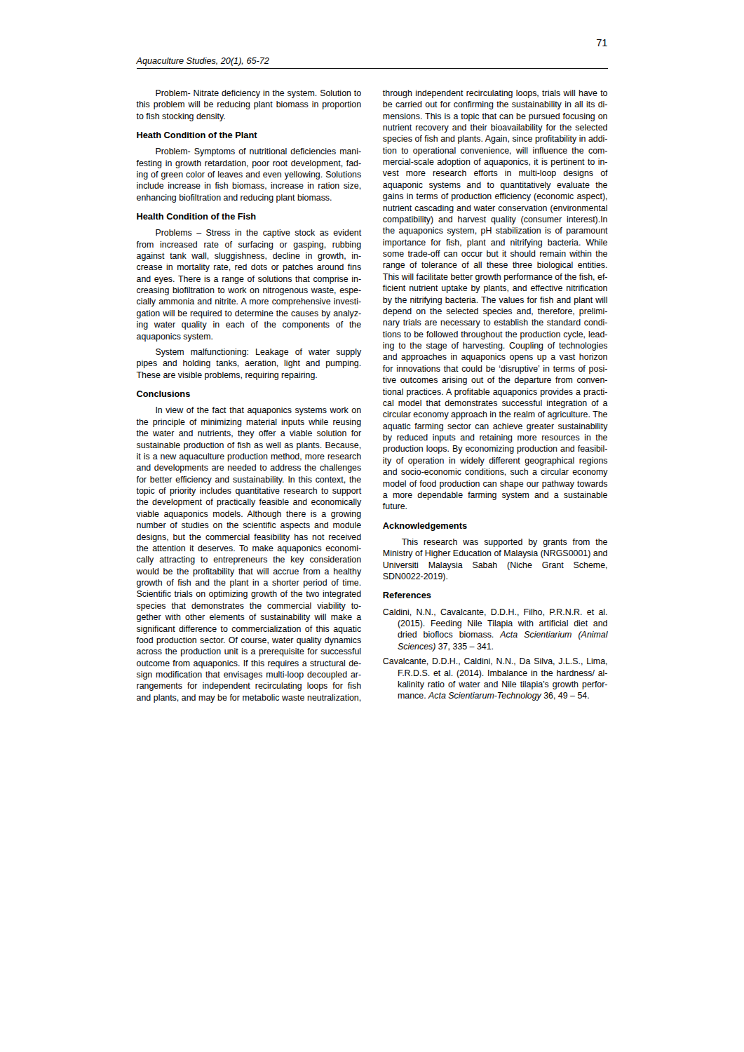71
Aquaculture Studies, 20(1), 65-72
Problem- Nitrate deficiency in the system. Solution to this problem will be reducing plant biomass in proportion to fish stocking density.
Heath Condition of the Plant
Problem- Symptoms of nutritional deficiencies manifesting in growth retardation, poor root development, fading of green color of leaves and even yellowing. Solutions include increase in fish biomass, increase in ration size, enhancing biofiltration and reducing plant biomass.
Health Condition of the Fish
Problems – Stress in the captive stock as evident from increased rate of surfacing or gasping, rubbing against tank wall, sluggishness, decline in growth, increase in mortality rate, red dots or patches around fins and eyes. There is a range of solutions that comprise increasing biofiltration to work on nitrogenous waste, especially ammonia and nitrite. A more comprehensive investigation will be required to determine the causes by analyzing water quality in each of the components of the aquaponics system.
System malfunctioning: Leakage of water supply pipes and holding tanks, aeration, light and pumping. These are visible problems, requiring repairing.
Conclusions
In view of the fact that aquaponics systems work on the principle of minimizing material inputs while reusing the water and nutrients, they offer a viable solution for sustainable production of fish as well as plants. Because, it is a new aquaculture production method, more research and developments are needed to address the challenges for better efficiency and sustainability. In this context, the topic of priority includes quantitative research to support the development of practically feasible and economically viable aquaponics models. Although there is a growing number of studies on the scientific aspects and module designs, but the commercial feasibility has not received the attention it deserves. To make aquaponics economically attracting to entrepreneurs the key consideration would be the profitability that will accrue from a healthy growth of fish and the plant in a shorter period of time. Scientific trials on optimizing growth of the two integrated species that demonstrates the commercial viability together with other elements of sustainability will make a significant difference to commercialization of this aquatic food production sector. Of course, water quality dynamics across the production unit is a prerequisite for successful outcome from aquaponics. If this requires a structural design modification that envisages multi-loop decoupled arrangements for independent recirculating loops for fish and plants, and may be for metabolic waste neutralization, through independent recirculating loops, trials will have to be carried out for confirming the sustainability in all its dimensions. This is a topic that can be pursued focusing on nutrient recovery and their bioavailability for the selected species of fish and plants. Again, since profitability in addition to operational convenience, will influence the commercial-scale adoption of aquaponics, it is pertinent to invest more research efforts in multi-loop designs of aquaponic systems and to quantitatively evaluate the gains in terms of production efficiency (economic aspect), nutrient cascading and water conservation (environmental compatibility) and harvest quality (consumer interest).In the aquaponics system, pH stabilization is of paramount importance for fish, plant and nitrifying bacteria. While some trade-off can occur but it should remain within the range of tolerance of all these three biological entities. This will facilitate better growth performance of the fish, efficient nutrient uptake by plants, and effective nitrification by the nitrifying bacteria. The values for fish and plant will depend on the selected species and, therefore, preliminary trials are necessary to establish the standard conditions to be followed throughout the production cycle, leading to the stage of harvesting. Coupling of technologies and approaches in aquaponics opens up a vast horizon for innovations that could be ‘disruptive’ in terms of positive outcomes arising out of the departure from conventional practices. A profitable aquaponics provides a practical model that demonstrates successful integration of a circular economy approach in the realm of agriculture. The aquatic farming sector can achieve greater sustainability by reduced inputs and retaining more resources in the production loops. By economizing production and feasibility of operation in widely different geographical regions and socio-economic conditions, such a circular economy model of food production can shape our pathway towards a more dependable farming system and a sustainable future.
Acknowledgements
This research was supported by grants from the Ministry of Higher Education of Malaysia (NRGS0001) and Universiti Malaysia Sabah (Niche Grant Scheme, SDN0022-2019).
References
Caldini, N.N., Cavalcante, D.D.H., Filho, P.R.N.R. et al. (2015). Feeding Nile Tilapia with artificial diet and dried bioflocs biomass. Acta Scientiarium (Animal Sciences) 37, 335 – 341.
Cavalcante, D.D.H., Caldini, N.N., Da Silva, J.L.S., Lima, F.R.D.S. et al. (2014). Imbalance in the hardness/ alkalinity ratio of water and Nile tilapia’s growth performance. Acta Scientiarum-Technology 36, 49 – 54.